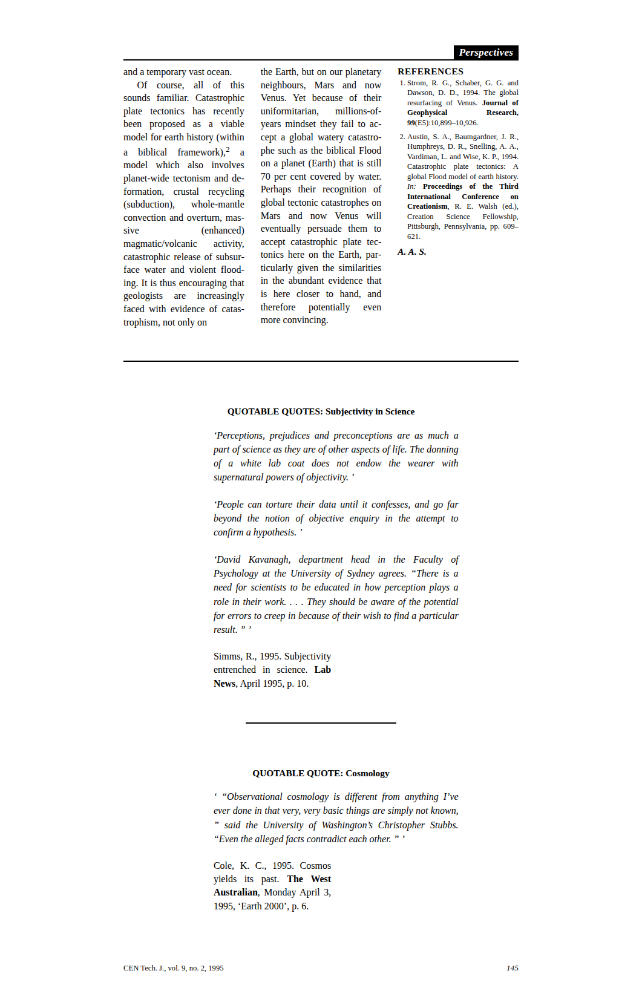Perspectives
and a temporary vast ocean.
Of course, all of this sounds familiar. Catastrophic plate tectonics has recently been proposed as a viable model for earth history (within a biblical framework),2 a model which also involves planet-wide tectonism and deformation, crustal recycling (subduction), whole-mantle convection and overturn, massive (enhanced) magmatic/volcanic activity, catastrophic release of subsurface water and violent flooding. It is thus encouraging that geologists are increasingly faced with evidence of catastrophism, not only on
the Earth, but on our planetary neighbours, Mars and now Venus. Yet because of their uniformitarian, millions-of-years mindset they fail to accept a global watery catastrophe such as the biblical Flood on a planet (Earth) that is still 70 per cent covered by water. Perhaps their recognition of global tectonic catastrophes on Mars and now Venus will eventually persuade them to accept catastrophic plate tectonics here on the Earth, particularly given the similarities in the abundant evidence that is here closer to hand, and therefore potentially even more convincing.
REFERENCES
Strom, R. G., Schaber, G. G. and Dawson, D. D., 1994. The global resurfacing of Venus. Journal of Geophysical Research, 99(E5):10,899–10,926.
Austin, S. A., Baumgardner, J. R., Humphreys, D. R., Snelling, A. A., Vardiman, L. and Wise, K. P., 1994. Catastrophic plate tectonics: A global Flood model of earth history. In: Proceedings of the Third International Conference on Creationism, R. E. Walsh (ed.), Creation Science Fellowship, Pittsburgh, Pennsylvania, pp. 609–621.
A. A. S.
QUOTABLE QUOTES: Subjectivity in Science
‘Perceptions, prejudices and preconceptions are as much a part of science as they are of other aspects of life. The donning of a white lab coat does not endow the wearer with supernatural powers of objectivity. ’
‘People can torture their data until it confesses, and go far beyond the notion of objective enquiry in the attempt to confirm a hypothesis. ’
‘David Kavanagh, department head in the Faculty of Psychology at the University of Sydney agrees. “There is a need for scientists to be educated in how perception plays a role in their work. . . . They should be aware of the potential for errors to creep in because of their wish to find a particular result. ” ’
Simms, R., 1995. Subjectivity entrenched in science. Lab News, April 1995, p. 10.
QUOTABLE QUOTE: Cosmology
‘ “Observational cosmology is different from anything I’ve ever done in that very, very basic things are simply not known, ” said the University of Washington’s Christopher Stubbs. “Even the alleged facts contradict each other. ” ’
Cole, K. C., 1995. Cosmos yields its past. The West Australian, Monday April 3, 1995, ‘Earth 2000’, p. 6.
CEN Tech. J., vol. 9, no. 2, 1995 145